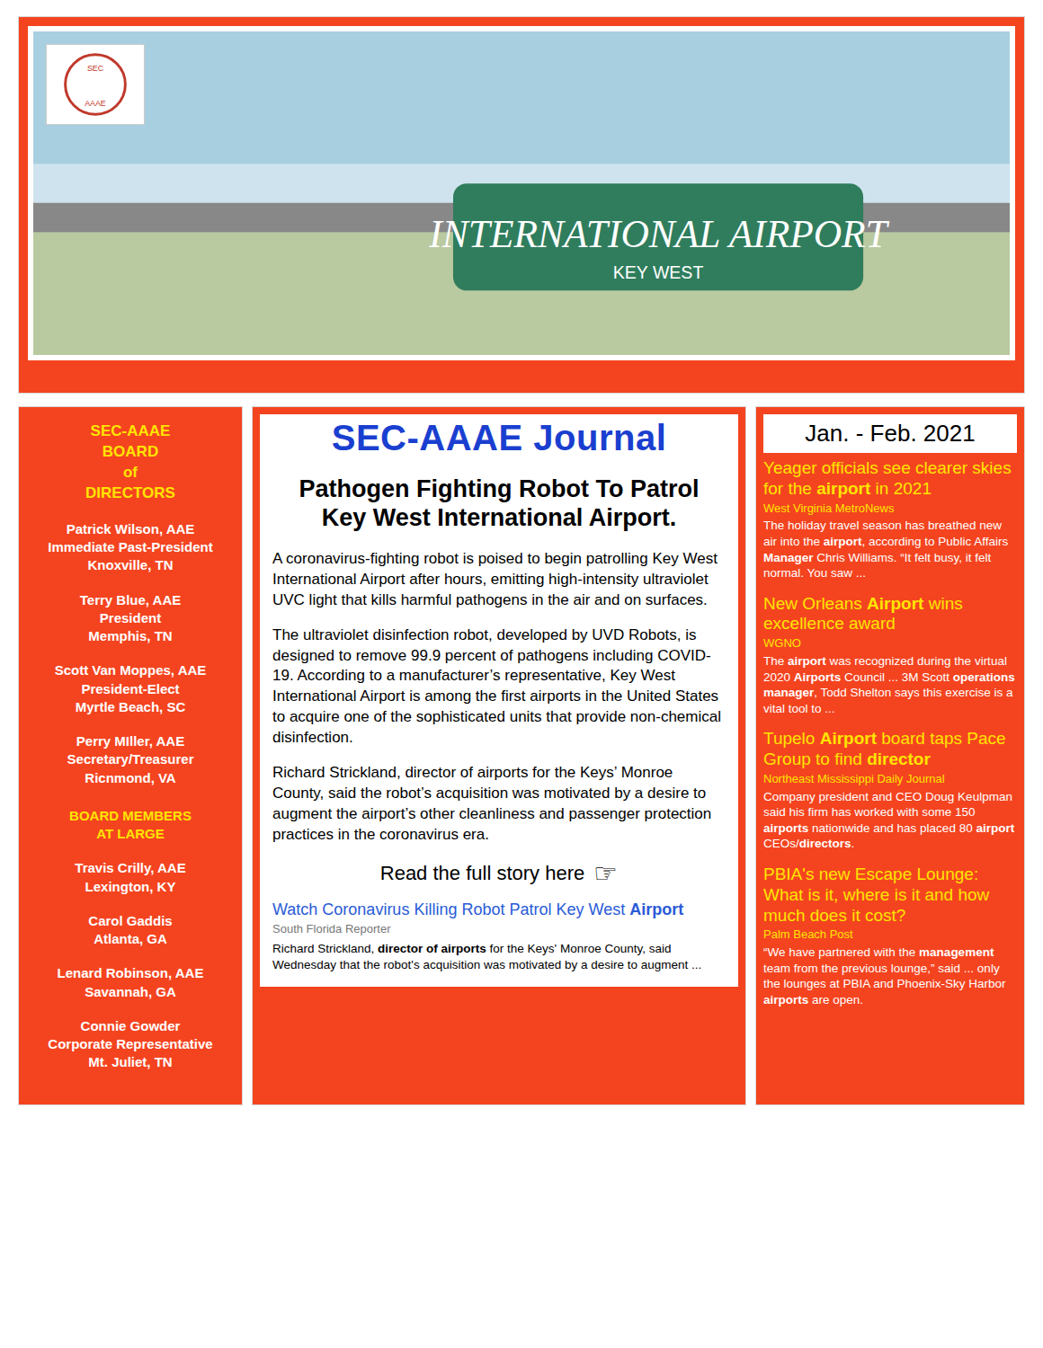SEC-AAAE
BOARD
of
DIRECTORS
Patrick Wilson, AAE
Immediate Past-President
Knoxville, TN
Terry Blue, AAE
President
Memphis, TN
Scott Van Moppes, AAE
President-Elect
Myrtle Beach, SC
Perry MIller, AAE
Secretary/Treasurer
Ricnmond, VA
BOARD MEMBERS
AT LARGE
Travis Crilly, AAE
Lexington, KY
Carol Gaddis
Atlanta, GA
Lenard Robinson, AAE
Savannah, GA
Connie Gowder
Corporate Representative
Mt. Juliet, TN
SEC-AAAE Journal
Pathogen Fighting Robot To Patrol
Key West International Airport.
A coronavirus-fighting robot is poised to begin patrolling Key West International Airport after hours, emitting high-intensity ultraviolet UVC light that kills harmful pathogens in the air and on surfaces.
The ultraviolet disinfection robot, developed by UVD Robots, is designed to remove 99.9 percent of pathogens including COVID-19. According to a manufacturer’s representative, Key West International Airport is among the first airports in the United States to acquire one of the sophisticated units that provide non-chemical disinfection.
Richard Strickland, director of airports for the Keys’ Monroe County, said the robot’s acquisition was motivated by a desire to augment the airport’s other cleanliness and passenger protection practices in the coronavirus era.
Read the full story here ☞
Watch Coronavirus Killing Robot Patrol Key West Airport
South Florida Reporter
Richard Strickland, director of airports for the Keys' Monroe County, said Wednesday that the robot's acquisition was motivated by a desire to augment ...
Jan. - Feb. 2021
Yeager officials see clearer skies for the airport in 2021
West Virginia MetroNews
The holiday travel season has breathed new air into the airport, according to Public Affairs Manager Chris Williams. “It felt busy, it felt normal. You saw ...
New Orleans Airport wins excellence award
WGNO
The airport was recognized during the virtual 2020 Airports Council ... 3M Scott operations manager, Todd Shelton says this exercise is a vital tool to ...
Tupelo Airport board taps Pace Group to find director
Northeast Mississippi Daily Journal
Company president and CEO Doug Keulpman said his firm has worked with some 150 airports nationwide and has placed 80 airport CEOs/directors.
PBIA's new Escape Lounge: What is it, where is it and how much does it cost?
Palm Beach Post
“We have partnered with the management team from the previous lounge,” said ... only the lounges at PBIA and Phoenix-Sky Harbor airports are open.